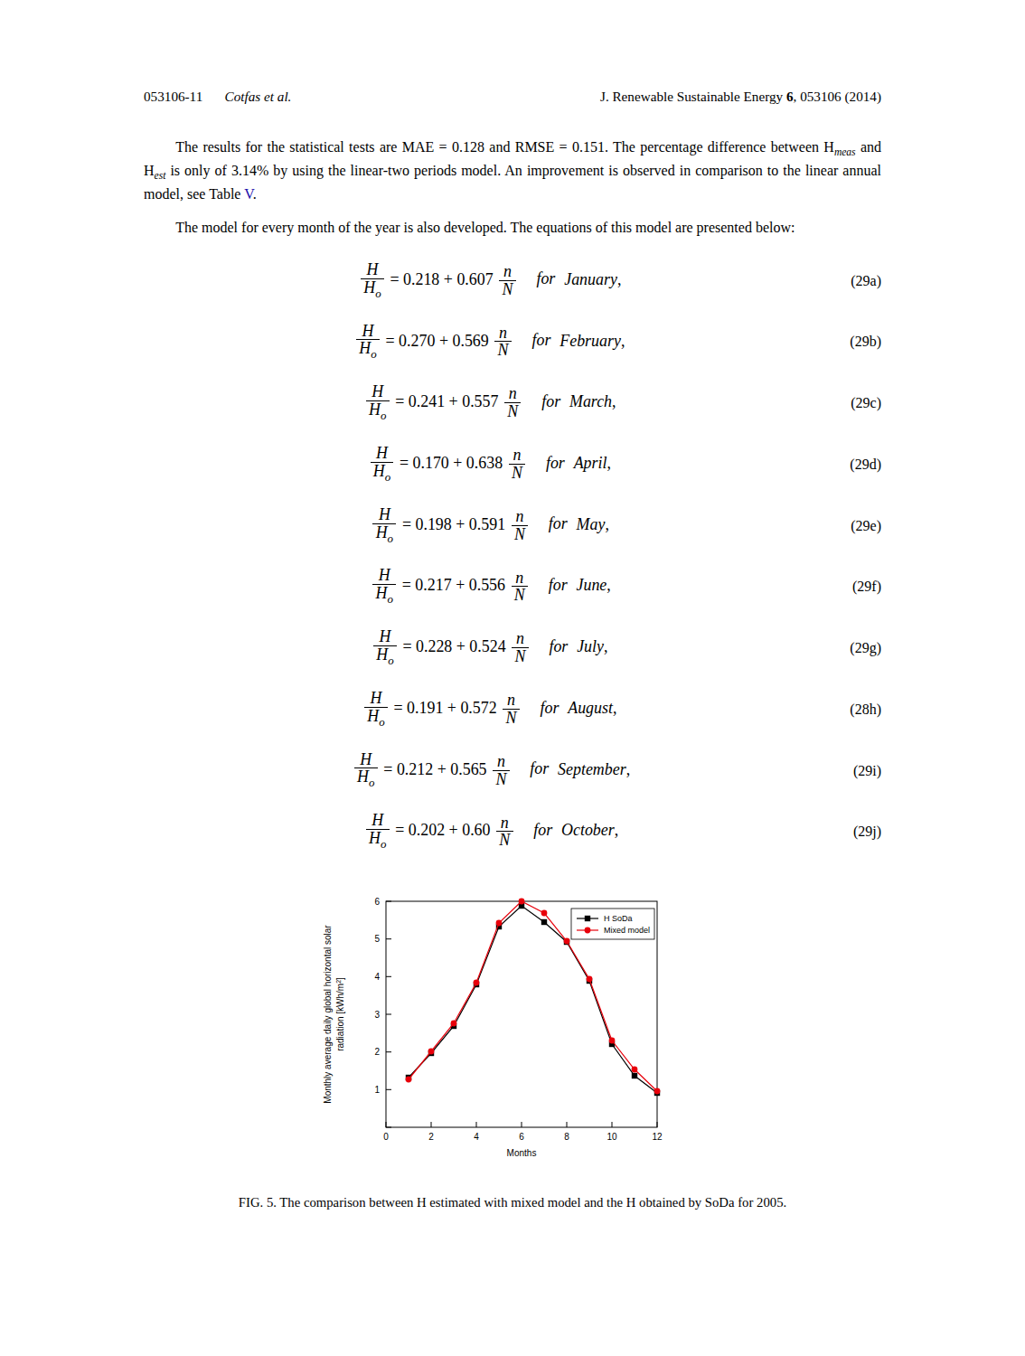053106-11 Cotfas et al.
J. Renewable Sustainable Energy 6, 053106 (2014)
The results for the statistical tests are MAE = 0.128 and RMSE = 0.151. The percentage difference between Hmeas and Hest is only of 3.14% by using the linear-two periods model. An improvement is observed in comparison to the linear annual model, see Table V.
The model for every month of the year is also developed. The equations of this model are presented below:
HHo = 0.218 + 0.607 nN for January,
(29a)
HHo = 0.270 + 0.569 nN for February,
(29b)
HHo = 0.241 + 0.557 nN for March,
(29c)
HHo = 0.170 + 0.638 nN for April,
(29d)
HHo = 0.198 + 0.591 nN for May,
(29e)
HHo = 0.217 + 0.556 nN for June,
(29f)
HHo = 0.228 + 0.524 nN for July,
(29g)
HHo = 0.191 + 0.572 nN for August,
(28h)
HHo = 0.212 + 0.565 nN for September,
(29i)
HHo = 0.202 + 0.60 nN for October,
(29j)
1 2 3 4 5 6 0 2 4 6 8 10 12 Months Monthly average daily global horizontal solar radiation [kWh/m2] H SoDa Mixed model
FIG. 5. The comparison between H estimated with mixed model and the H obtained by SoDa for 2005.